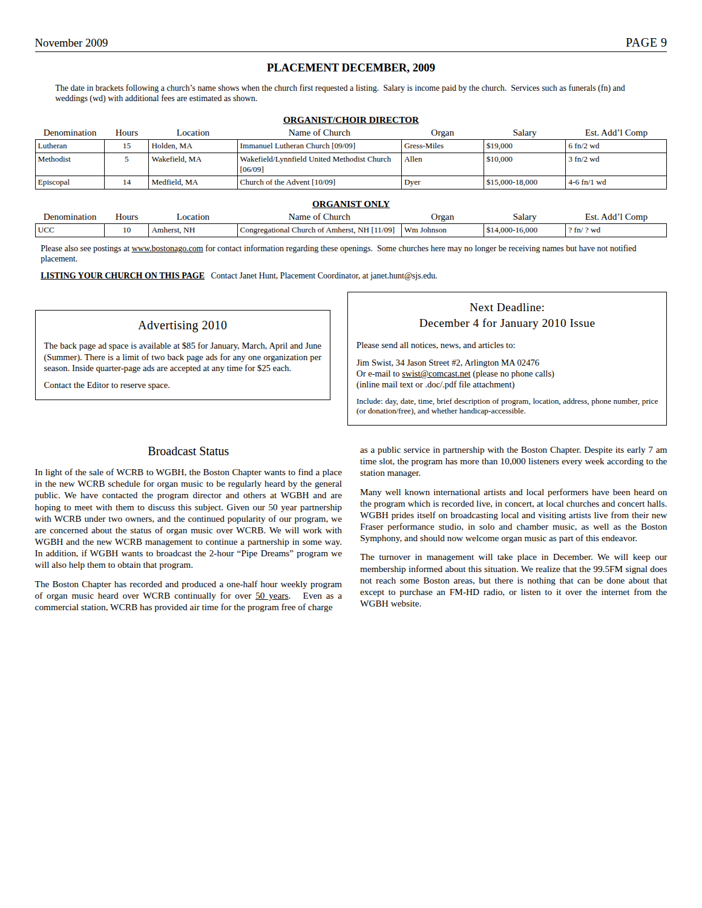November 2009
PAGE 9
PLACEMENT DECEMBER, 2009
The date in brackets following a church’s name shows when the church first requested a listing. Salary is income paid by the church. Services such as funerals (fn) and weddings (wd) with additional fees are estimated as shown.
ORGANIST/CHOIR DIRECTOR
| Denomination | Hours | Location | Name of Church | Organ | Salary | Est. Add’l Comp |
| --- | --- | --- | --- | --- | --- | --- |
| Lutheran | 15 | Holden, MA | Immanuel Lutheran Church [09/09] | Gress-Miles | $19,000 | 6 fn/2 wd |
| Methodist | 5 | Wakefield, MA | Wakefield/Lynnfield United Methodist Church [06/09] | Allen | $10,000 | 3 fn/2 wd |
| Episcopal | 14 | Medfield, MA | Church of the Advent [10/09] | Dyer | $15,000-18,000 | 4-6 fn/1 wd |
ORGANIST ONLY
| Denomination | Hours | Location | Name of Church | Organ | Salary | Est. Add’l Comp |
| --- | --- | --- | --- | --- | --- | --- |
| UCC | 10 | Amherst, NH | Congregational Church of Amherst, NH [11/09] | Wm Johnson | $14,000-16,000 | ? fn/ ? wd |
Please also see postings at www.bostonago.com for contact information regarding these openings. Some churches here may no longer be receiving names but have not notified placement.
LISTING YOUR CHURCH ON THIS PAGE Contact Janet Hunt, Placement Coordinator, at janet.hunt@sjs.edu.
Advertising 2010
The back page ad space is available at $85 for January, March, April and June (Summer). There is a limit of two back page ads for any one organization per season. Inside quarter-page ads are accepted at any time for $25 each.
Contact the Editor to reserve space.
Next Deadline:
December 4 for January 2010 Issue
Please send all notices, news, and articles to:
Jim Swist, 34 Jason Street #2, Arlington MA 02476
Or e-mail to swist@comcast.net (please no phone calls)
(inline mail text or .doc/.pdf file attachment)
Include: day, date, time, brief description of program, location, address, phone number, price (or donation/free), and whether handicap-accessible.
Broadcast Status
In light of the sale of WCRB to WGBH, the Boston Chapter wants to find a place in the new WCRB schedule for organ music to be regularly heard by the general public. We have contacted the program director and others at WGBH and are hoping to meet with them to discuss this subject. Given our 50 year partnership with WCRB under two owners, and the continued popularity of our program, we are concerned about the status of organ music over WCRB. We will work with WGBH and the new WCRB management to continue a partnership in some way. In addition, if WGBH wants to broadcast the 2-hour “Pipe Dreams” program we will also help them to obtain that program.
The Boston Chapter has recorded and produced a one-half hour weekly program of organ music heard over WCRB continually for over 50 years. Even as a commercial station, WCRB has provided air time for the program free of charge
as a public service in partnership with the Boston Chapter. Despite its early 7 am time slot, the program has more than 10,000 listeners every week according to the station manager.
Many well known international artists and local performers have been heard on the program which is recorded live, in concert, at local churches and concert halls. WGBH prides itself on broadcasting local and visiting artists live from their new Fraser performance studio, in solo and chamber music, as well as the Boston Symphony, and should now welcome organ music as part of this endeavor.
The turnover in management will take place in December. We will keep our membership informed about this situation. We realize that the 99.5FM signal does not reach some Boston areas, but there is nothing that can be done about that except to purchase an FM-HD radio, or listen to it over the internet from the WGBH website.